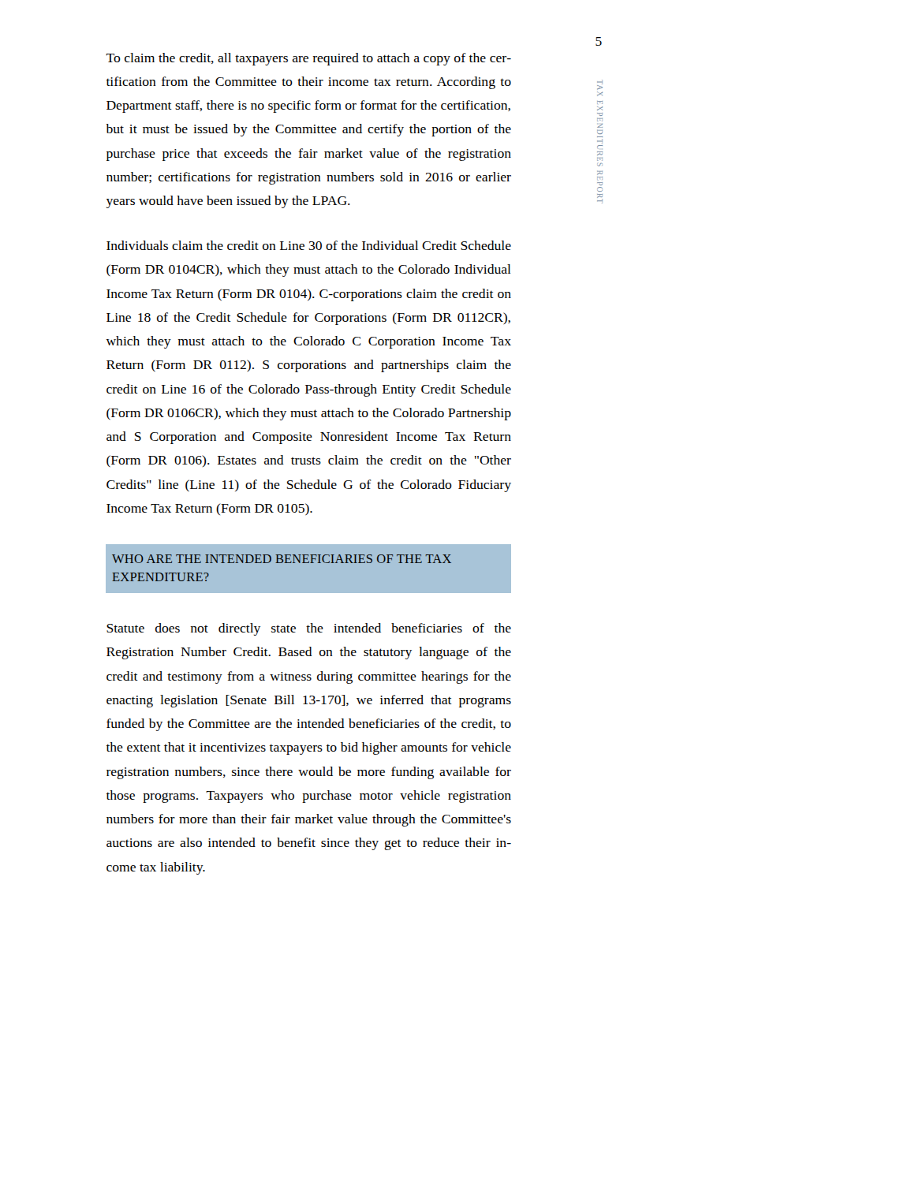5
Tax Expenditures Report
To claim the credit, all taxpayers are required to attach a copy of the certification from the Committee to their income tax return. According to Department staff, there is no specific form or format for the certification, but it must be issued by the Committee and certify the portion of the purchase price that exceeds the fair market value of the registration number; certifications for registration numbers sold in 2016 or earlier years would have been issued by the LPAG.
Individuals claim the credit on Line 30 of the Individual Credit Schedule (Form DR 0104CR), which they must attach to the Colorado Individual Income Tax Return (Form DR 0104). C-corporations claim the credit on Line 18 of the Credit Schedule for Corporations (Form DR 0112CR), which they must attach to the Colorado C Corporation Income Tax Return (Form DR 0112). S corporations and partnerships claim the credit on Line 16 of the Colorado Pass-through Entity Credit Schedule (Form DR 0106CR), which they must attach to the Colorado Partnership and S Corporation and Composite Nonresident Income Tax Return (Form DR 0106). Estates and trusts claim the credit on the "Other Credits" line (Line 11) of the Schedule G of the Colorado Fiduciary Income Tax Return (Form DR 0105).
Who are the intended beneficiaries of the tax expenditure?
Statute does not directly state the intended beneficiaries of the Registration Number Credit. Based on the statutory language of the credit and testimony from a witness during committee hearings for the enacting legislation [Senate Bill 13-170], we inferred that programs funded by the Committee are the intended beneficiaries of the credit, to the extent that it incentivizes taxpayers to bid higher amounts for vehicle registration numbers, since there would be more funding available for those programs. Taxpayers who purchase motor vehicle registration numbers for more than their fair market value through the Committee's auctions are also intended to benefit since they get to reduce their income tax liability.